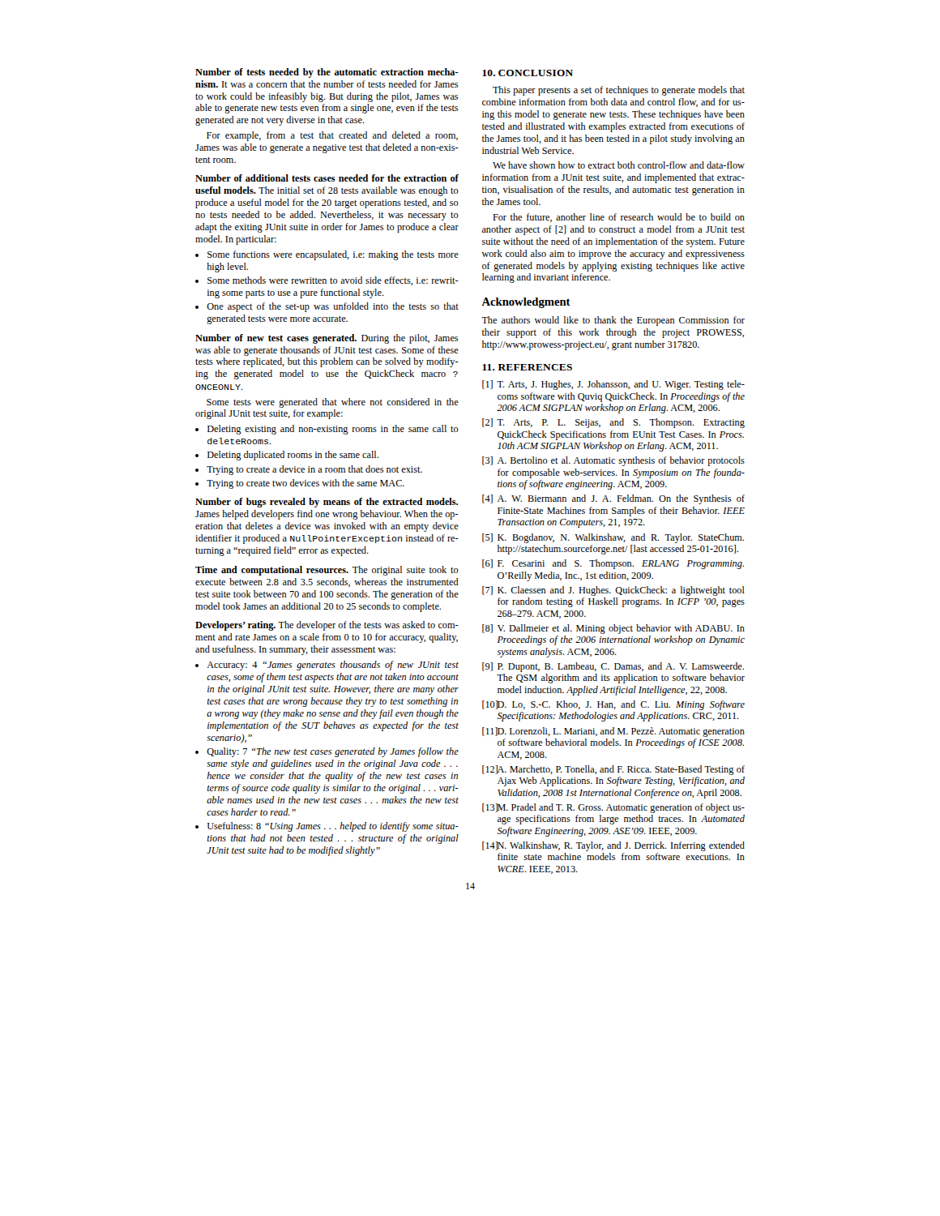Number of tests needed by the automatic extraction mechanism. It was a concern that the number of tests needed for James to work could be infeasibly big. But during the pilot, James was able to generate new tests even from a single one, even if the tests generated are not very diverse in that case.
For example, from a test that created and deleted a room, James was able to generate a negative test that deleted a non-existent room.
Number of additional tests cases needed for the extraction of useful models. The initial set of 28 tests available was enough to produce a useful model for the 20 target operations tested, and so no tests needed to be added. Nevertheless, it was necessary to adapt the exiting JUnit suite in order for James to produce a clear model. In particular:
Some functions were encapsulated, i.e: making the tests more high level.
Some methods were rewritten to avoid side effects, i.e: rewriting some parts to use a pure functional style.
One aspect of the set-up was unfolded into the tests so that generated tests were more accurate.
Number of new test cases generated. During the pilot, James was able to generate thousands of JUnit test cases. Some of these tests where replicated, but this problem can be solved by modifying the generated model to use the QuickCheck macro ?ONCEONLY.
Some tests were generated that where not considered in the original JUnit test suite, for example:
Deleting existing and non-existing rooms in the same call to deleteRooms.
Deleting duplicated rooms in the same call.
Trying to create a device in a room that does not exist.
Trying to create two devices with the same MAC.
Number of bugs revealed by means of the extracted models. James helped developers find one wrong behaviour. When the operation that deletes a device was invoked with an empty device identifier it produced a NullPointerException instead of returning a “required field” error as expected.
Time and computational resources. The original suite took to execute between 2.8 and 3.5 seconds, whereas the instrumented test suite took between 70 and 100 seconds. The generation of the model took James an additional 20 to 25 seconds to complete.
Developers’ rating. The developer of the tests was asked to comment and rate James on a scale from 0 to 10 for accuracy, quality, and usefulness. In summary, their assessment was:
Accuracy: 4 “James generates thousands of new JUnit test cases, some of them test aspects that are not taken into account in the original JUnit test suite. However, there are many other test cases that are wrong because they try to test something in a wrong way (they make no sense and they fail even though the implementation of the SUT behaves as expected for the test scenario),”
Quality: 7 “The new test cases generated by James follow the same style and guidelines used in the original Java code . . . hence we consider that the quality of the new test cases in terms of source code quality is similar to the original . . . variable names used in the new test cases . . . makes the new test cases harder to read.”
Usefulness: 8 “Using James . . . helped to identify some situations that had not been tested . . . structure of the original JUnit test suite had to be modified slightly”
10. CONCLUSION
This paper presents a set of techniques to generate models that combine information from both data and control flow, and for using this model to generate new tests. These techniques have been tested and illustrated with examples extracted from executions of the James tool, and it has been tested in a pilot study involving an industrial Web Service.
We have shown how to extract both control-flow and data-flow information from a JUnit test suite, and implemented that extraction, visualisation of the results, and automatic test generation in the James tool.
For the future, another line of research would be to build on another aspect of [2] and to construct a model from a JUnit test suite without the need of an implementation of the system. Future work could also aim to improve the accuracy and expressiveness of generated models by applying existing techniques like active learning and invariant inference.
Acknowledgment
The authors would like to thank the European Commission for their support of this work through the project PROWESS, http://www.prowess-project.eu/, grant number 317820.
11. REFERENCES
[1] T. Arts, J. Hughes, J. Johansson, and U. Wiger. Testing telecoms software with Quviq QuickCheck. In Proceedings of the 2006 ACM SIGPLAN workshop on Erlang. ACM, 2006.
[2] T. Arts, P. L. Seijas, and S. Thompson. Extracting QuickCheck Specifications from EUnit Test Cases. In Procs. 10th ACM SIGPLAN Workshop on Erlang. ACM, 2011.
[3] A. Bertolino et al. Automatic synthesis of behavior protocols for composable web-services. In Symposium on The foundations of software engineering. ACM, 2009.
[4] A. W. Biermann and J. A. Feldman. On the Synthesis of Finite-State Machines from Samples of their Behavior. IEEE Transaction on Computers, 21, 1972.
[5] K. Bogdanov, N. Walkinshaw, and R. Taylor. StateChum. http://statechum.sourceforge.net/ [last accessed 25-01-2016].
[6] F. Cesarini and S. Thompson. ERLANG Programming. O’Reilly Media, Inc., 1st edition, 2009.
[7] K. Claessen and J. Hughes. QuickCheck: a lightweight tool for random testing of Haskell programs. In ICFP ’00, pages 268–279. ACM, 2000.
[8] V. Dallmeier et al. Mining object behavior with ADABU. In Proceedings of the 2006 international workshop on Dynamic systems analysis. ACM, 2006.
[9] P. Dupont, B. Lambeau, C. Damas, and A. V. Lamsweerde. The QSM algorithm and its application to software behavior model induction. Applied Artificial Intelligence, 22, 2008.
[10] D. Lo, S.-C. Khoo, J. Han, and C. Liu. Mining Software Specifications: Methodologies and Applications. CRC, 2011.
[11] D. Lorenzoli, L. Mariani, and M. Pezzè. Automatic generation of software behavioral models. In Proceedings of ICSE 2008. ACM, 2008.
[12] A. Marchetto, P. Tonella, and F. Ricca. State-Based Testing of Ajax Web Applications. In Software Testing, Verification, and Validation, 2008 1st International Conference on, April 2008.
[13] M. Pradel and T. R. Gross. Automatic generation of object usage specifications from large method traces. In Automated Software Engineering, 2009. ASE’09. IEEE, 2009.
[14] N. Walkinshaw, R. Taylor, and J. Derrick. Inferring extended finite state machine models from software executions. In WCRE. IEEE, 2013.
14